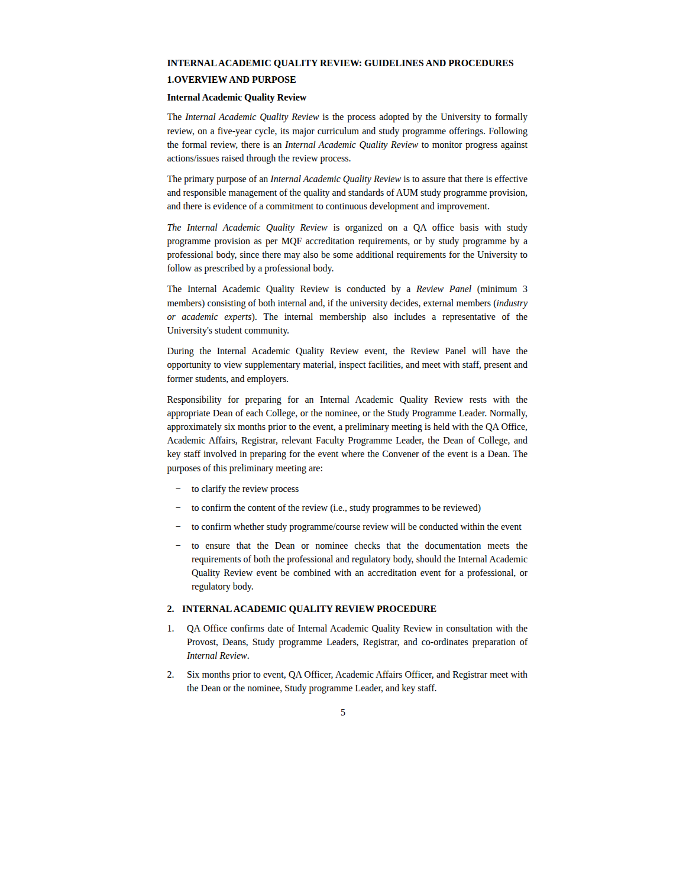INTERNAL ACADEMIC QUALITY REVIEW: GUIDELINES AND PROCEDURES
1.OVERVIEW AND PURPOSE
Internal Academic Quality Review
The Internal Academic Quality Review is the process adopted by the University to formally review, on a five-year cycle, its major curriculum and study programme offerings. Following the formal review, there is an Internal Academic Quality Review to monitor progress against actions/issues raised through the review process.
The primary purpose of an Internal Academic Quality Review is to assure that there is effective and responsible management of the quality and standards of AUM study programme provision, and there is evidence of a commitment to continuous development and improvement.
The Internal Academic Quality Review is organized on a QA office basis with study programme provision as per MQF accreditation requirements, or by study programme by a professional body, since there may also be some additional requirements for the University to follow as prescribed by a professional body.
The Internal Academic Quality Review is conducted by a Review Panel (minimum 3 members) consisting of both internal and, if the university decides, external members (industry or academic experts). The internal membership also includes a representative of the University's student community.
During the Internal Academic Quality Review event, the Review Panel will have the opportunity to view supplementary material, inspect facilities, and meet with staff, present and former students, and employers.
Responsibility for preparing for an Internal Academic Quality Review rests with the appropriate Dean of each College, or the nominee, or the Study Programme Leader. Normally, approximately six months prior to the event, a preliminary meeting is held with the QA Office, Academic Affairs, Registrar, relevant Faculty Programme Leader, the Dean of College, and key staff involved in preparing for the event where the Convener of the event is a Dean. The purposes of this preliminary meeting are:
to clarify the review process
to confirm the content of the review (i.e., study programmes to be reviewed)
to confirm whether study programme/course review will be conducted within the event
to ensure that the Dean or nominee checks that the documentation meets the requirements of both the professional and regulatory body, should the Internal Academic Quality Review event be combined with an accreditation event for a professional, or regulatory body.
2. INTERNAL ACADEMIC QUALITY REVIEW PROCEDURE
QA Office confirms date of Internal Academic Quality Review in consultation with the Provost, Deans, Study programme Leaders, Registrar, and co-ordinates preparation of Internal Review.
Six months prior to event, QA Officer, Academic Affairs Officer, and Registrar meet with the Dean or the nominee, Study programme Leader, and key staff.
5